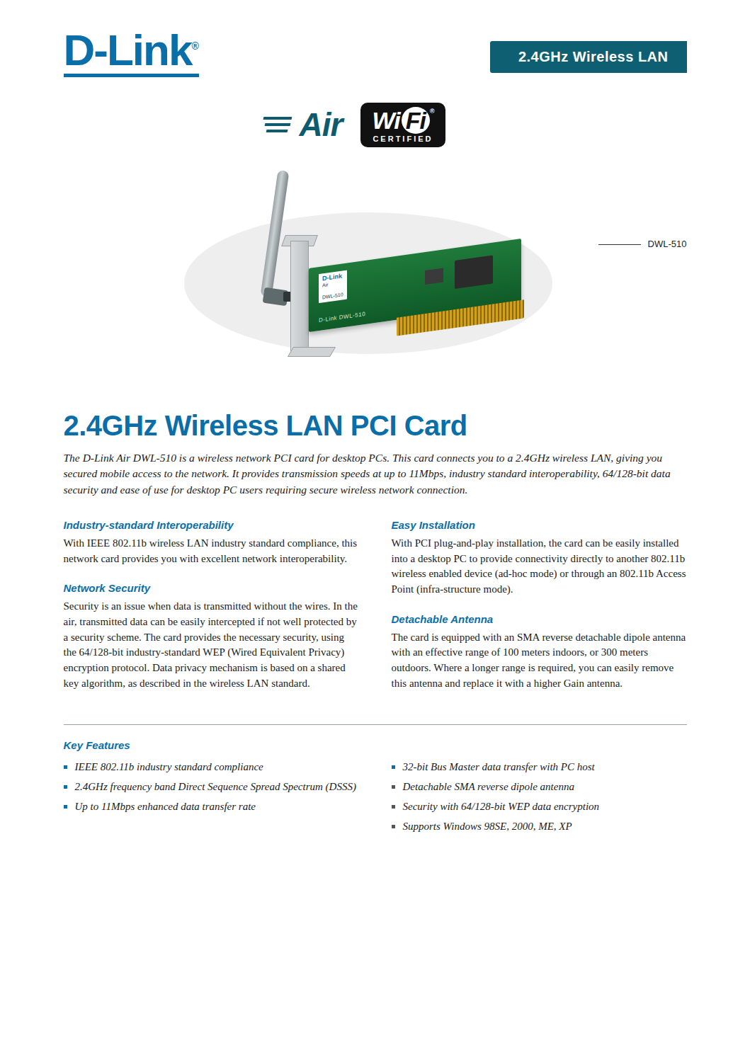D-Link®
2.4GHz Wireless LAN
Air
WiFi®
CERTIFIED
DWL-510
D-Link
Air
DWL-510
D-Link DWL-510
2.4GHz Wireless LAN PCI Card
The D-Link Air DWL-510 is a wireless network PCI card for desktop PCs. This card connects you to a 2.4GHz wireless LAN, giving you secured mobile access to the network. It provides transmission speeds at up to 11Mbps, industry standard interoperability, 64/128-bit data security and ease of use for desktop PC users requiring secure wireless network connection.
Industry-standard Interoperability
With IEEE 802.11b wireless LAN industry standard compliance, this network card provides you with excellent network interoperability.
Network Security
Security is an issue when data is transmitted without the wires. In the air, transmitted data can be easily intercepted if not well protected by a security scheme. The card provides the necessary security, using the 64/128-bit industry-standard WEP (Wired Equivalent Privacy) encryption protocol. Data privacy mechanism is based on a shared key algorithm, as described in the wireless LAN standard.
Easy Installation
With PCI plug-and-play installation, the card can be easily installed into a desktop PC to provide connectivity directly to another 802.11b wireless enabled device (ad-hoc mode) or through an 802.11b Access Point (infra-structure mode).
Detachable Antenna
The card is equipped with an SMA reverse detachable dipole antenna with an effective range of 100 meters indoors, or 300 meters outdoors. Where a longer range is required, you can easily remove this antenna and replace it with a higher Gain antenna.
Key Features
IEEE 802.11b industry standard compliance
2.4GHz frequency band Direct Sequence Spread Spectrum (DSSS)
Up to 11Mbps enhanced data transfer rate
32-bit Bus Master data transfer with PC host
Detachable SMA reverse dipole antenna
Security with 64/128-bit WEP data encryption
Supports Windows 98SE, 2000, ME, XP